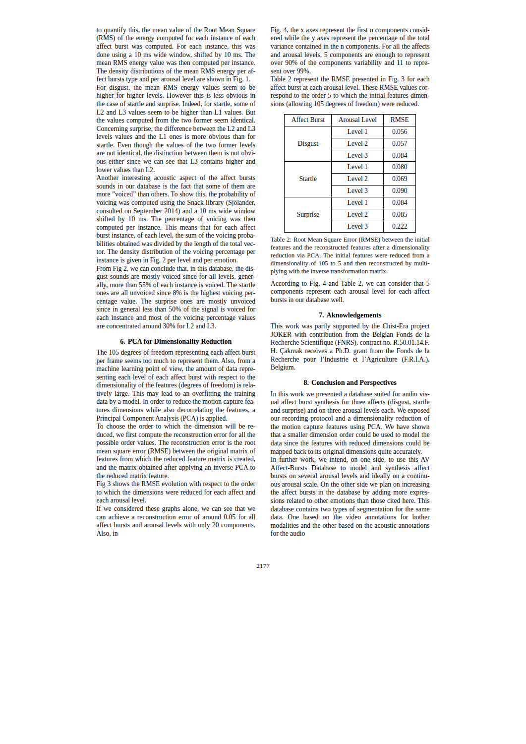to quantify this, the mean value of the Root Mean Square (RMS) of the energy computed for each instance of each affect burst was computed. For each instance, this was done using a 10 ms wide window, shifted by 10 ms. The mean RMS energy value was then computed per instance. The density distributions of the mean RMS energy per affect bursts type and per arousal level are shown in Fig. 1.
For disgust, the mean RMS energy values seem to be higher for higher levels. However this is less obvious in the case of startle and surprise. Indeed, for startle, some of L2 and L3 values seem to be higher than L1 values. But the values computed from the two former seem identical. Concerning surprise, the difference between the L2 and L3 levels values and the L1 ones is more obvious than for startle. Even though the values of the two former levels are not identical, the distinction between them is not obvious either since we can see that L3 contains higher and lower values than L2.
Another interesting acoustic aspect of the affect bursts sounds in our database is the fact that some of them are more ”voiced” than others. To show this, the probability of voicing was computed using the Snack library (Sjölander, consulted on September 2014) and a 10 ms wide window shifted by 10 ms. The percentage of voicing was then computed per instance. This means that for each affect burst instance, of each level, the sum of the voicing probabilities obtained was divided by the length of the total vector. The density distribution of the voicing percentage per instance is given in Fig. 2 per level and per emotion.
From Fig 2, we can conclude that, in this database, the disgust sounds are mostly voiced since for all levels, generally, more than 55% of each instance is voiced. The startle ones are all unvoiced since 8% is the highest voicing percentage value. The surprise ones are mostly unvoiced since in general less than 50% of the signal is voiced for each instance and most of the voicing percentage values are concentrated around 30% for L2 and L3.
6. PCA for Dimensionality Reduction
The 105 degrees of freedom representing each affect burst per frame seems too much to represent them. Also, from a machine learning point of view, the amount of data representing each level of each affect burst with respect to the dimensionality of the features (degrees of freedom) is relatively large. This may lead to an overfitting the training data by a model. In order to reduce the motion capture features dimensions while also decorrelating the features, a Principal Component Analysis (PCA) is applied.
To choose the order to which the dimension will be reduced, we first compute the reconstruction error for all the possible order values. The reconstruction error is the root mean square error (RMSE) between the original matrix of features from which the reduced feature matrix is created, and the matrix obtained after applying an inverse PCA to the reduced matrix feature.
Fig 3 shows the RMSE evolution with respect to the order to which the dimensions were reduced for each affect and each arousal level.
If we considered these graphs alone, we can see that we can achieve a reconstruction error of around 0.05 for all affect bursts and arousal levels with only 20 components. Also, in
Fig. 4, the x axes represent the first n components considered while the y axes represent the percentage of the total variance contained in the n components. For all the affects and arousal levels, 5 components are enough to represent over 90% of the components variability and 11 to represent over 99%.
Table 2 represent the RMSE presented in Fig. 3 for each affect burst at each arousal level. These RMSE values correspond to the order 5 to which the initial features dimensions (allowing 105 degrees of freedom) were reduced.
| Affect Burst | Arousal Level | RMSE |
| --- | --- | --- |
| Disgust | Level 1 | 0.056 |
| Level 2 | 0.057 |
| Level 3 | 0.084 |
| Startle | Level 1 | 0.080 |
| Level 2 | 0.069 |
| Level 3 | 0.090 |
| Surprise | Level 1 | 0.084 |
| Level 2 | 0.085 |
| Level 3 | 0.222 |
Table 2: Root Mean Square Error (RMSE) between the initial features and the reconstructed features after a dimensionality reduction via PCA. The initial features were reduced from a dimensionality of 105 to 5 and then reconstructed by multiplying with the inverse transformation matrix.
According to Fig. 4 and Table 2, we can consider that 5 components represent each arousal level for each affect bursts in our database well.
7. Aknowledgements
This work was partly supported by the Chist-Era project JOKER with contribution from the Belgian Fonds de la Recherche Scientifique (FNRS), contract no. R.50.01.14.F. H. Çakmak receives a Ph.D. grant from the Fonds de la Recherche pour l’Industrie et l’Agriculture (F.R.I.A.), Belgium.
8. Conclusion and Perspectives
In this work we presented a database suited for audio visual affect burst synthesis for three affects (disgust, startle and surprise) and on three arousal levels each. We exposed our recording protocol and a dimensionality reduction of the motion capture features using PCA. We have shown that a smaller dimension order could be used to model the data since the features with reduced dimensions could be mapped back to its original dimensions quite accurately.
In further work, we intend, on one side, to use this AV Affect-Bursts Database to model and synthesis affect bursts on several arousal levels and ideally on a continuous arousal scale. On the other side we plan on increasing the affect bursts in the database by adding more expressions related to other emotions than those cited here. This database contains two types of segmentation for the same data. One based on the video annotations for bother modalities and the other based on the acoustic annotations for the audio
2177